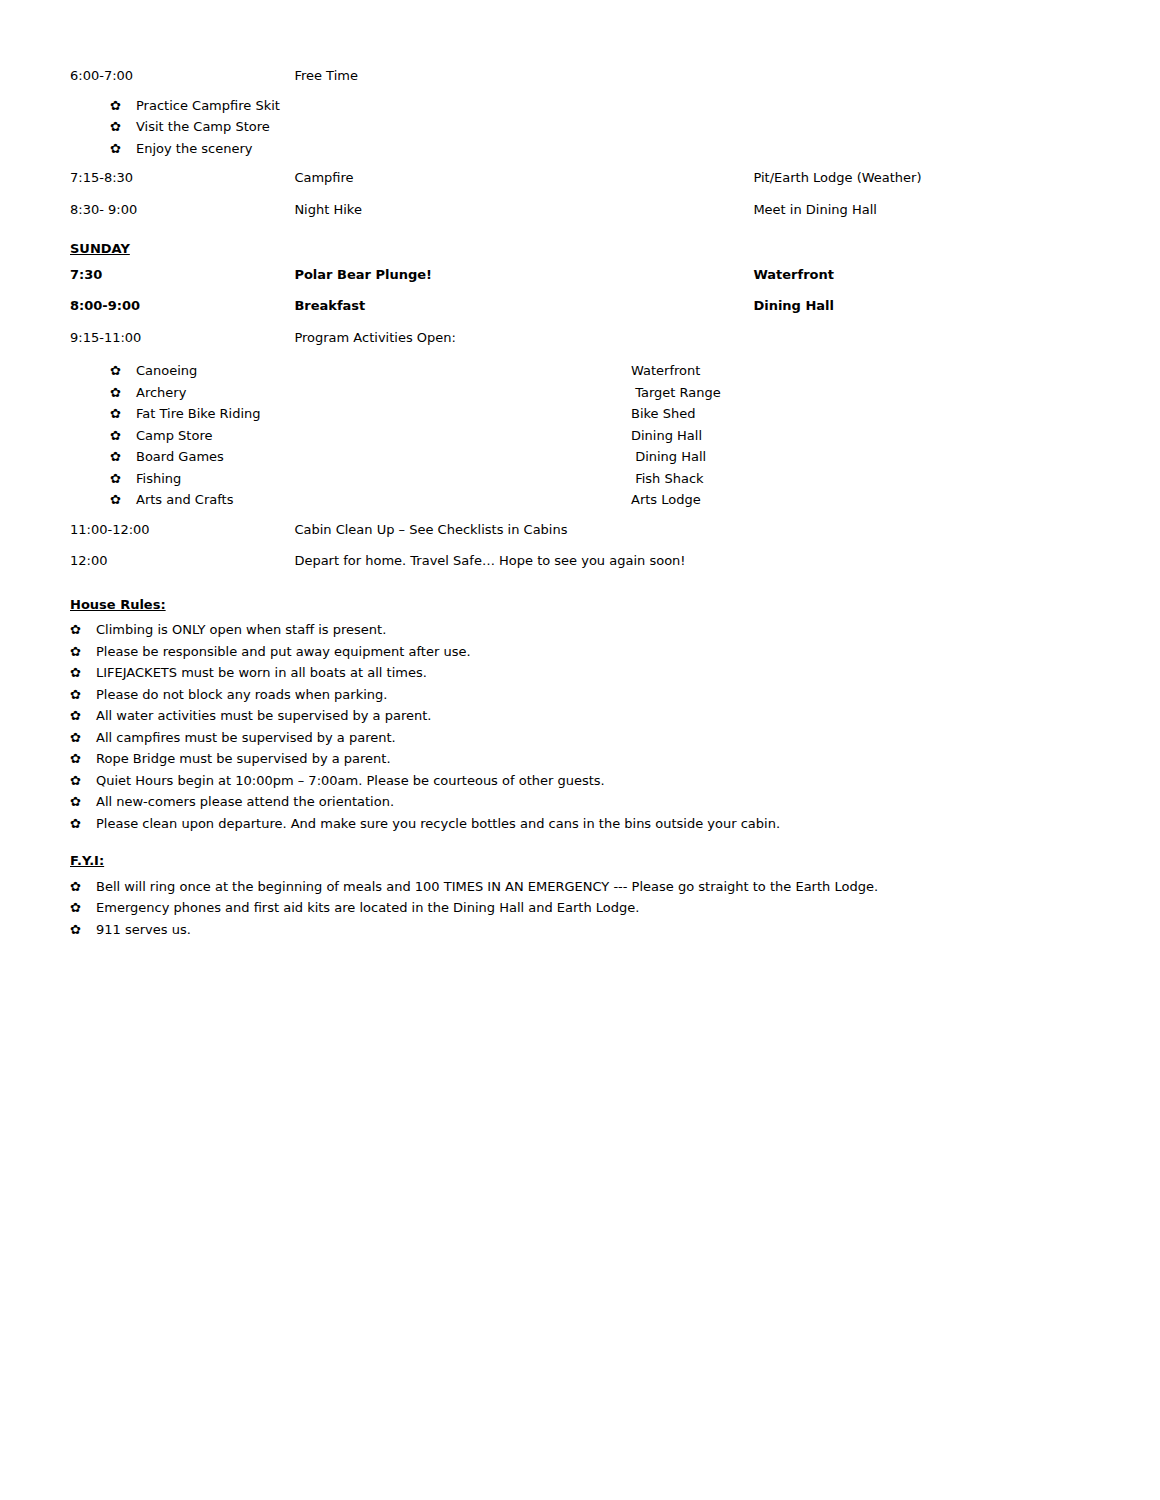| 6:00-7:00 | Free Time | |
Practice Campfire Skit
Visit the Camp Store
Enjoy the scenery
| 7:15-8:30 | Campfire | Pit/Earth Lodge (Weather) |
| 8:30- 9:00 | Night Hike | Meet in Dining Hall |
SUNDAY
| 7:30 | Polar Bear Plunge! | Waterfront |
| 8:00-9:00 | Breakfast | Dining Hall |
| 9:15-11:00 | Program Activities Open: | |
Canoeing
Archery
Fat Tire Bike Riding
Camp Store
Board Games
Fishing
Arts and Crafts
Waterfront
Target Range
Bike Shed
Dining Hall
Dining Hall
Fish Shack
Arts Lodge
| 11:00-12:00 | Cabin Clean Up – See Checklists in Cabins |
| 12:00 | Depart for home. Travel Safe… Hope to see you again soon! |
House Rules:
Climbing is ONLY open when staff is present.
Please be responsible and put away equipment after use.
LIFEJACKETS must be worn in all boats at all times.
Please do not block any roads when parking.
All water activities must be supervised by a parent.
All campfires must be supervised by a parent.
Rope Bridge must be supervised by a parent.
Quiet Hours begin at 10:00pm – 7:00am. Please be courteous of other guests.
All new-comers please attend the orientation.
Please clean upon departure. And make sure you recycle bottles and cans in the bins outside your cabin.
F.Y.I:
Bell will ring once at the beginning of meals and 100 TIMES IN AN EMERGENCY --- Please go straight to the Earth Lodge.
Emergency phones and first aid kits are located in the Dining Hall and Earth Lodge.
911 serves us.